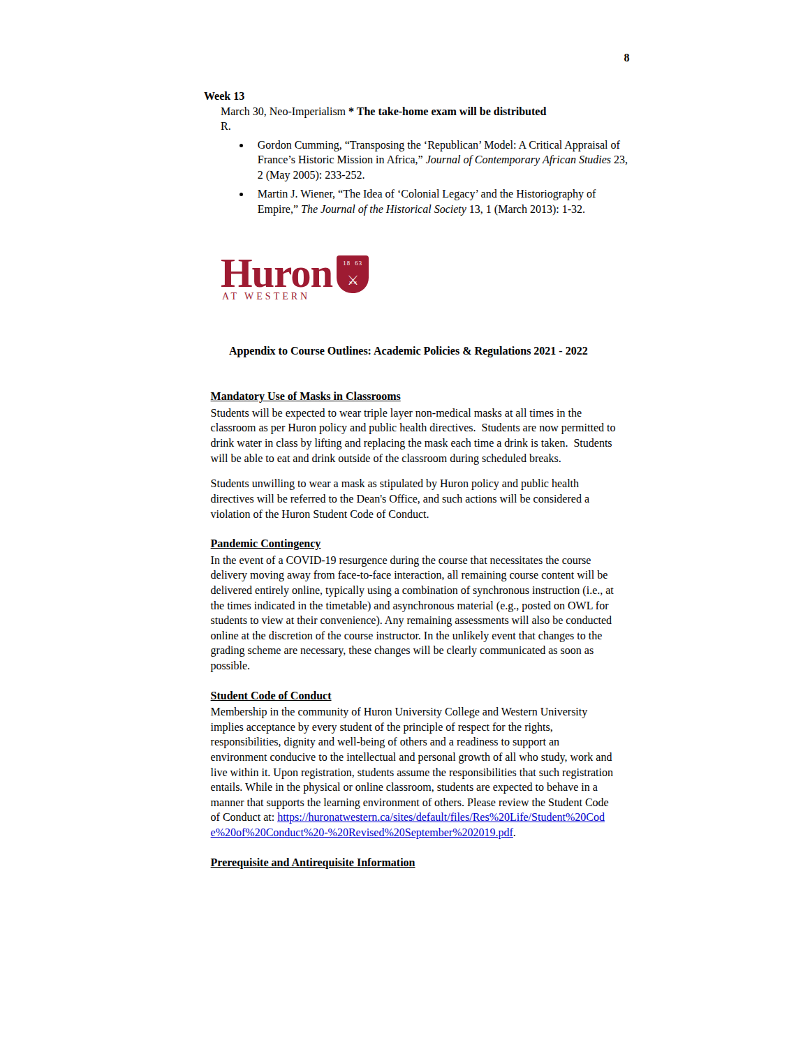8
Week 13
March 30, Neo-Imperialism * The take-home exam will be distributed
R.
Gordon Cumming, “Transposing the ‘Republican’ Model: A Critical Appraisal of France’s Historic Mission in Africa,” Journal of Contemporary African Studies 23, 2 (May 2005): 233-252.
Martin J. Wiener, “The Idea of ‘Colonial Legacy’ and the Historiography of Empire,” The Journal of the Historical Society 13, 1 (March 2013): 1-32.
Huron 18 63⚔ AT WESTERN
Appendix to Course Outlines: Academic Policies & Regulations 2021 - 2022
Mandatory Use of Masks in Classrooms
Students will be expected to wear triple layer non-medical masks at all times in the classroom as per Huron policy and public health directives. Students are now permitted to drink water in class by lifting and replacing the mask each time a drink is taken. Students will be able to eat and drink outside of the classroom during scheduled breaks.
Students unwilling to wear a mask as stipulated by Huron policy and public health directives will be referred to the Dean's Office, and such actions will be considered a violation of the Huron Student Code of Conduct.
Pandemic Contingency
In the event of a COVID-19 resurgence during the course that necessitates the course delivery moving away from face-to-face interaction, all remaining course content will be delivered entirely online, typically using a combination of synchronous instruction (i.e., at the times indicated in the timetable) and asynchronous material (e.g., posted on OWL for students to view at their convenience). Any remaining assessments will also be conducted online at the discretion of the course instructor. In the unlikely event that changes to the grading scheme are necessary, these changes will be clearly communicated as soon as possible.
Student Code of Conduct
Membership in the community of Huron University College and Western University implies acceptance by every student of the principle of respect for the rights, responsibilities, dignity and well-being of others and a readiness to support an environment conducive to the intellectual and personal growth of all who study, work and live within it. Upon registration, students assume the responsibilities that such registration entails. While in the physical or online classroom, students are expected to behave in a manner that supports the learning environment of others. Please review the Student Code of Conduct at: https://huronatwestern.ca/sites/default/files/Res%20Life/Student%20Code%20of%20Conduct%20-%20Revised%20September%202019.pdf.
Prerequisite and Antirequisite Information